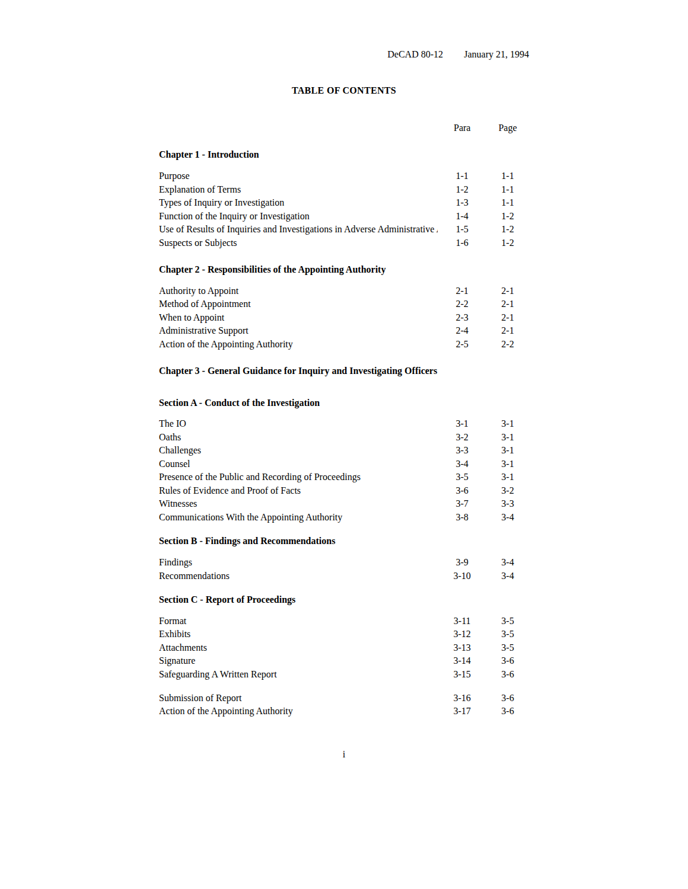DeCAD 80-12 January 21, 1994
TABLE OF CONTENTS
| | Para | Page |
| --- | --- | --- |
| Chapter 1 - Introduction |
| Purpose | 1-1 | 1-1 |
| Explanation of Terms | 1-2 | 1-1 |
| Types of Inquiry or Investigation | 1-3 | 1-1 |
| Function of the Inquiry or Investigation | 1-4 | 1-2 |
| Use of Results of Inquiries and Investigations in Adverse Administrative Actions | 1-5 | 1-2 |
| Suspects or Subjects | 1-6 | 1-2 |
| Chapter 2 - Responsibilities of the Appointing Authority |
| Authority to Appoint | 2-1 | 2-1 |
| Method of Appointment | 2-2 | 2-1 |
| When to Appoint | 2-3 | 2-1 |
| Administrative Support | 2-4 | 2-1 |
| Action of the Appointing Authority | 2-5 | 2-2 |
| Chapter 3 - General Guidance for Inquiry and Investigating Officers |
| Section A - Conduct of the Investigation |
| The IO | 3-1 | 3-1 |
| Oaths | 3-2 | 3-1 |
| Challenges | 3-3 | 3-1 |
| Counsel | 3-4 | 3-1 |
| Presence of the Public and Recording of Proceedings | 3-5 | 3-1 |
| Rules of Evidence and Proof of Facts | 3-6 | 3-2 |
| Witnesses | 3-7 | 3-3 |
| Communications With the Appointing Authority | 3-8 | 3-4 |
| Section B - Findings and Recommendations |
| Findings | 3-9 | 3-4 |
| Recommendations | 3-10 | 3-4 |
| Section C - Report of Proceedings |
| Format | 3-11 | 3-5 |
| Exhibits | 3-12 | 3-5 |
| Attachments | 3-13 | 3-5 |
| Signature | 3-14 | 3-6 |
| Safeguarding A Written Report | 3-15 | 3-6 |
| Submission of Report | 3-16 | 3-6 |
| Action of the Appointing Authority | 3-17 | 3-6 |
i